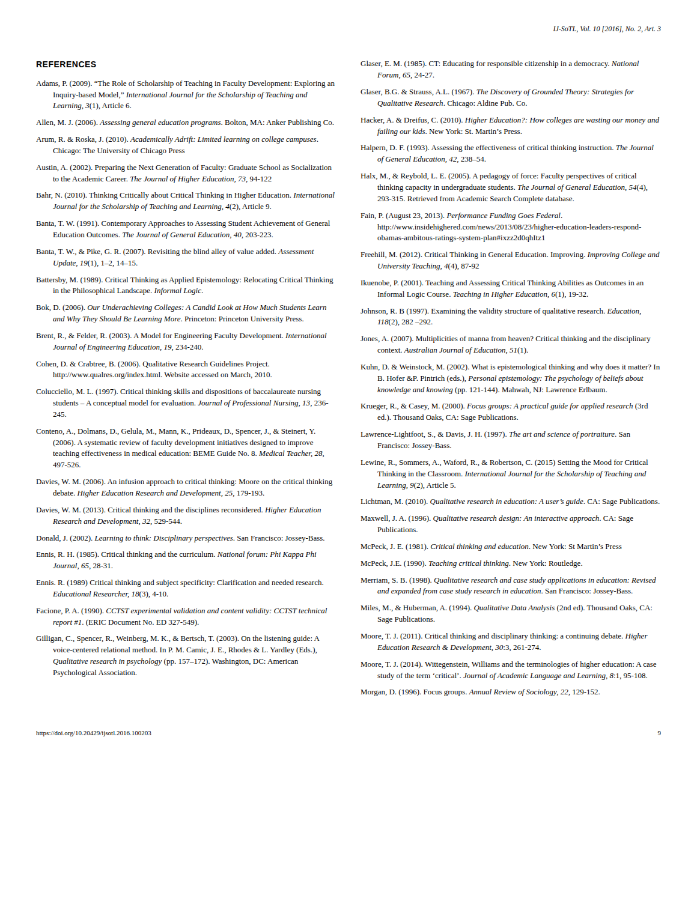IJ-SoTL, Vol. 10 [2016], No. 2, Art. 3
REFERENCES
Adams, P. (2009). “The Role of Scholarship of Teaching in Faculty Development: Exploring an Inquiry-based Model,” International Journal for the Scholarship of Teaching and Learning, 3(1), Article 6.
Allen, M. J. (2006). Assessing general education programs. Bolton, MA: Anker Publishing Co.
Arum, R. & Roska, J. (2010). Academically Adrift: Limited learning on college campuses. Chicago: The University of Chicago Press
Austin, A. (2002). Preparing the Next Generation of Faculty: Graduate School as Socialization to the Academic Career. The Journal of Higher Education, 73, 94-122
Bahr, N. (2010). Thinking Critically about Critical Thinking in Higher Education. International Journal for the Scholarship of Teaching and Learning, 4(2), Article 9.
Banta, T. W. (1991). Contemporary Approaches to Assessing Student Achievement of General Education Outcomes. The Journal of General Education, 40, 203-223.
Banta, T. W., & Pike, G. R. (2007). Revisiting the blind alley of value added. Assessment Update, 19(1), 1–2, 14–15.
Battersby, M. (1989). Critical Thinking as Applied Epistemology: Relocating Critical Thinking in the Philosophical Landscape. Informal Logic.
Bok, D. (2006). Our Underachieving Colleges: A Candid Look at How Much Students Learn and Why They Should Be Learning More. Princeton: Princeton University Press.
Brent, R., & Felder, R. (2003). A Model for Engineering Faculty Development. International Journal of Engineering Education, 19, 234-240.
Cohen, D. & Crabtree, B. (2006). Qualitative Research Guidelines Project. http://www.qualres.org/index.html. Website accessed on March, 2010.
Colucciello, M. L. (1997). Critical thinking skills and dispositions of baccalaureate nursing students – A conceptual model for evaluation. Journal of Professional Nursing, 13, 236-245.
Conteno, A., Dolmans, D., Gelula, M., Mann, K., Prideaux, D., Spencer, J., & Steinert, Y. (2006). A systematic review of faculty development initiatives designed to improve teaching effectiveness in medical education: BEME Guide No. 8. Medical Teacher, 28, 497-526.
Davies, W. M. (2006). An infusion approach to critical thinking: Moore on the critical thinking debate. Higher Education Research and Development, 25, 179-193.
Davies, W. M. (2013). Critical thinking and the disciplines reconsidered. Higher Education Research and Development, 32, 529-544.
Donald, J. (2002). Learning to think: Disciplinary perspectives. San Francisco: Jossey-Bass.
Ennis, R. H. (1985). Critical thinking and the curriculum. National forum: Phi Kappa Phi Journal, 65, 28-31.
Ennis. R. (1989) Critical thinking and subject specificity: Clarification and needed research. Educational Researcher, 18(3), 4-10.
Facione, P. A. (1990). CCTST experimental validation and content validity: CCTST technical report #1. (ERIC Document No. ED 327-549).
Gilligan, C., Spencer, R., Weinberg, M. K., & Bertsch, T. (2003). On the listening guide: A voice-centered relational method. In P. M. Camic, J. E., Rhodes & L. Yardley (Eds.), Qualitative research in psychology (pp. 157–172). Washington, DC: American Psychological Association.
Glaser, E. M. (1985). CT: Educating for responsible citizenship in a democracy. National Forum, 65, 24-27.
Glaser, B.G. & Strauss, A.L. (1967). The Discovery of Grounded Theory: Strategies for Qualitative Research. Chicago: Aldine Pub. Co.
Hacker, A. & Dreifus, C. (2010). Higher Education?: How colleges are wasting our money and failing our kids. New York: St. Martin’s Press.
Halpern, D. F. (1993). Assessing the effectiveness of critical thinking instruction. The Journal of General Education, 42, 238–54.
Halx, M., & Reybold, L. E. (2005). A pedagogy of force: Faculty perspectives of critical thinking capacity in undergraduate students. The Journal of General Education, 54(4), 293-315. Retrieved from Academic Search Complete database.
Fain, P. (August 23, 2013). Performance Funding Goes Federal. http://www.insidehighered.com/news/2013/08/23/higher-education-leaders-respond-obamas-ambitous-ratings-system-plan#ixzz2d0qhItz1
Freehill, M. (2012). Critical Thinking in General Education. Improving. Improving College and University Teaching, 4(4), 87-92
Ikuenobe, P. (2001). Teaching and Assessing Critical Thinking Abilities as Outcomes in an Informal Logic Course. Teaching in Higher Education, 6(1), 19-32.
Johnson, R. B (1997). Examining the validity structure of qualitative research. Education, 118(2), 282 –292.
Jones, A. (2007). Multiplicities of manna from heaven? Critical thinking and the disciplinary context. Australian Journal of Education, 51(1).
Kuhn, D. & Weinstock, M. (2002). What is epistemological thinking and why does it matter? In B. Hofer &P. Pintrich (eds.), Personal epistemology: The psychology of beliefs about knowledge and knowing (pp. 121-144). Mahwah, NJ: Lawrence Erlbaum.
Krueger, R., & Casey, M. (2000). Focus groups: A practical guide for applied research (3rd ed.). Thousand Oaks, CA: Sage Publications.
Lawrence-Lightfoot, S., & Davis, J. H. (1997). The art and science of portraiture. San Francisco: Jossey-Bass.
Lewine, R., Sommers, A., Waford, R., & Robertson, C. (2015) Setting the Mood for Critical Thinking in the Classroom. International Journal for the Scholarship of Teaching and Learning, 9(2), Article 5.
Lichtman, M. (2010). Qualitative research in education: A user’s guide. CA: Sage Publications.
Maxwell, J. A. (1996). Qualitative research design: An interactive approach. CA: Sage Publications.
McPeck, J. E. (1981). Critical thinking and education. New York: St Martin’s Press
McPeck, J.E. (1990). Teaching critical thinking. New York: Routledge.
Merriam, S. B. (1998). Qualitative research and case study applications in education: Revised and expanded from case study research in education. San Francisco: Jossey-Bass.
Miles, M., & Huberman, A. (1994). Qualitative Data Analysis (2nd ed). Thousand Oaks, CA: Sage Publications.
Moore, T. J. (2011). Critical thinking and disciplinary thinking: a continuing debate. Higher Education Research & Development, 30:3, 261-274.
Moore, T. J. (2014). Wittegenstein, Williams and the terminologies of higher education: A case study of the term ‘critical’. Journal of Academic Language and Learning, 8:1, 95-108.
Morgan, D. (1996). Focus groups. Annual Review of Sociology, 22, 129-152.
https://doi.org/10.20429/ijsotl.2016.100203 9